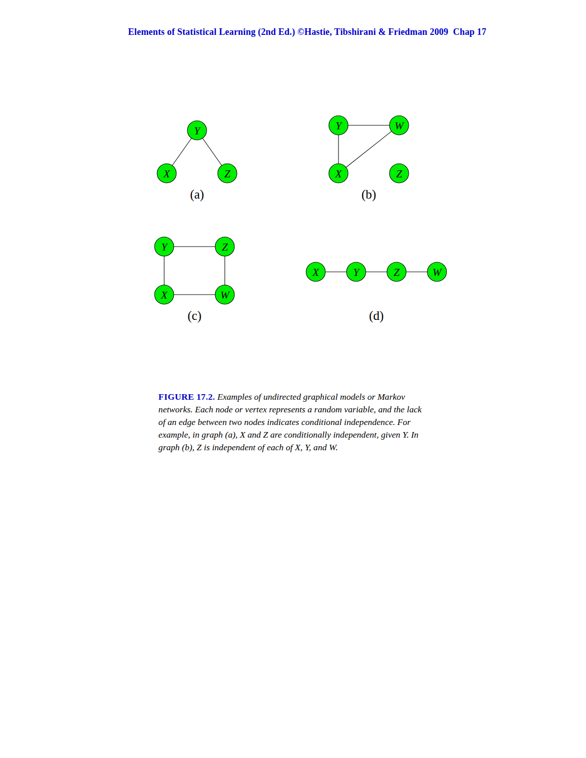Elements of Statistical Learning (2nd Ed.) ©Hastie, Tibshirani & Friedman 2009 Chap 17
Y X Z (a) Y W X Z (b) Y Z X W (c) X Y Z W (d)
FIGURE 17.2. Examples of undirected graphical models or Markov networks. Each node or vertex represents a random variable, and the lack of an edge between two nodes indicates conditional independence. For example, in graph (a), X and Z are conditionally independent, given Y. In graph (b), Z is independent of each of X, Y, and W.